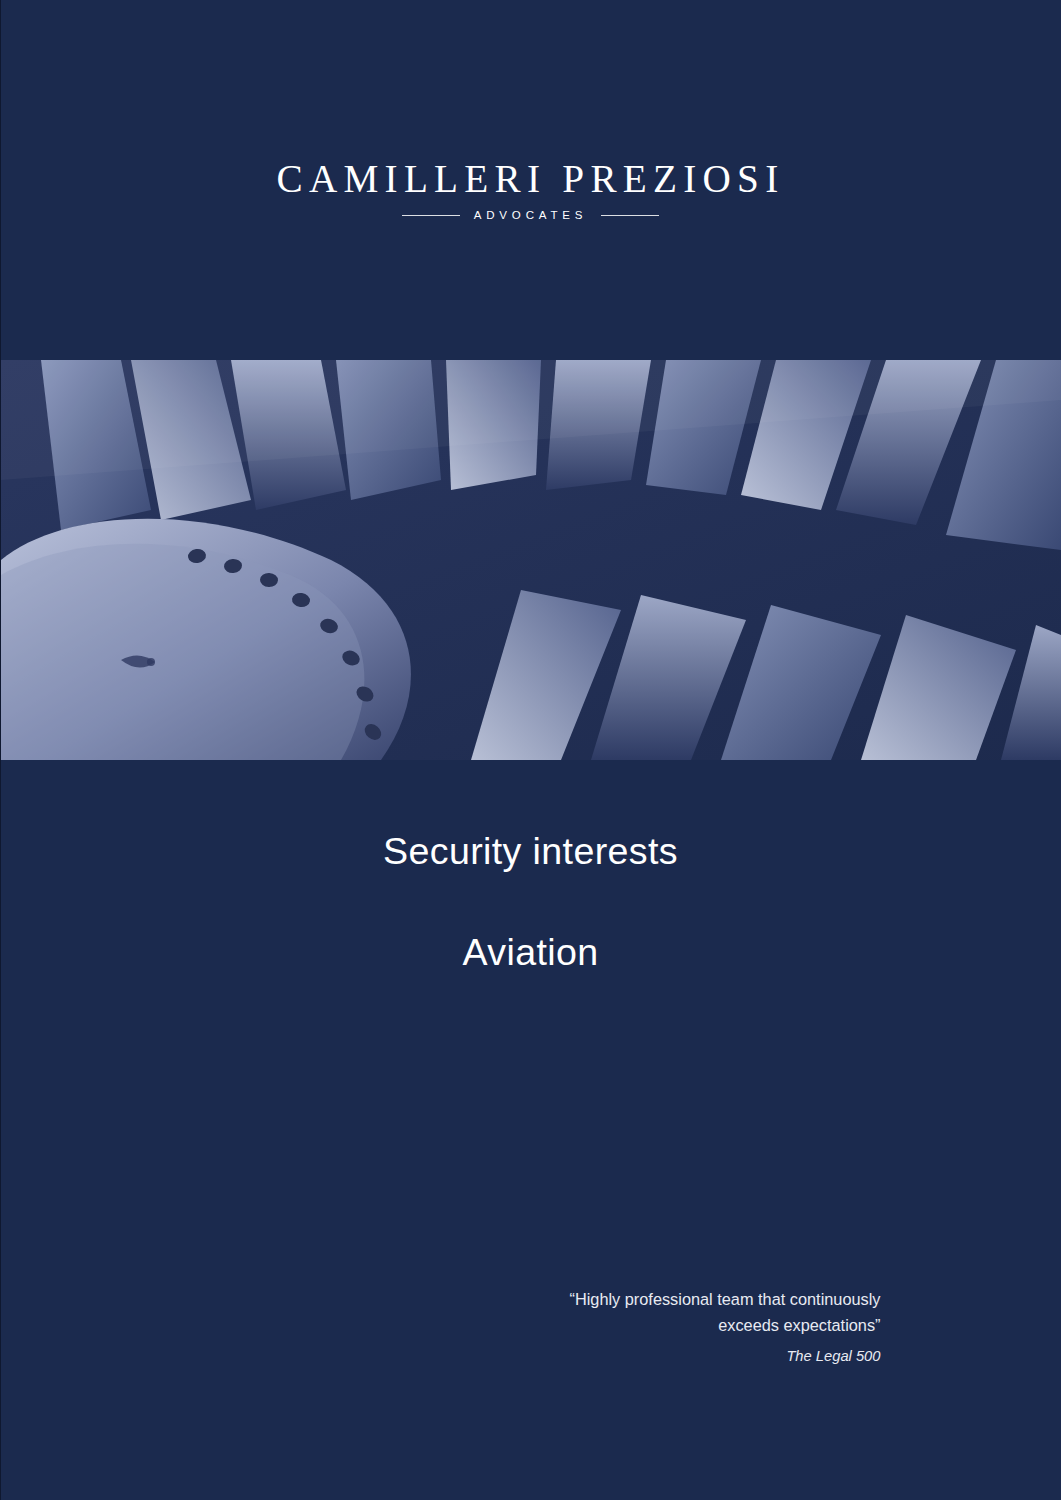CAMILLERI PREZIOSI
Advocates
Security interests
Aviation
“Highly professional team that continuously exceeds expectations”
The Legal 500